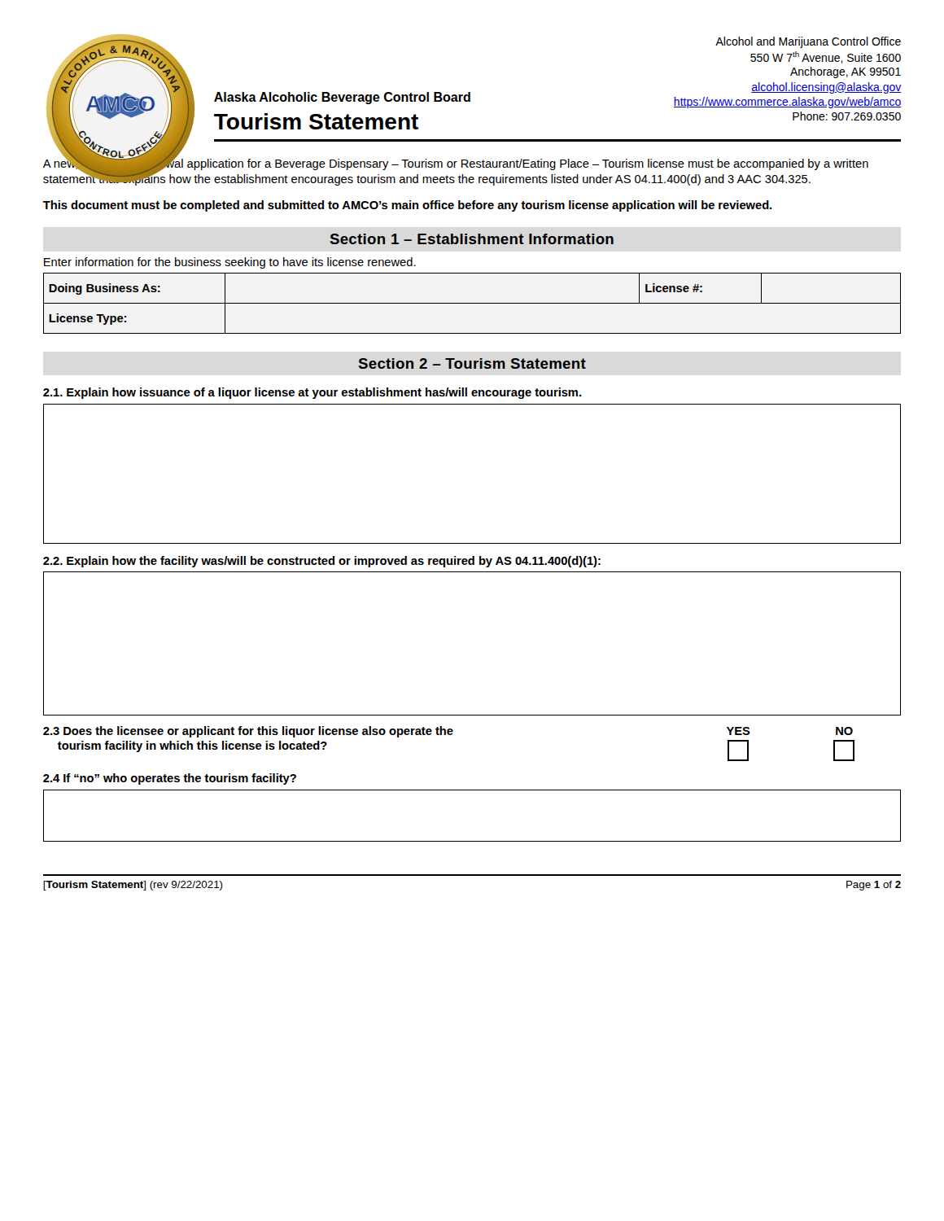ALCOHOL & MARIJUANA CONTROL OFFICE AMCO
Alcohol and Marijuana Control Office
550 W 7th Avenue, Suite 1600
Anchorage, AK 99501
alcohol.licensing@alaska.gov
https://www.commerce.alaska.gov/web/amco
Phone: 907.269.0350
Alaska Alcoholic Beverage Control Board
Tourism Statement
A new, transfer, or renewal application for a Beverage Dispensary – Tourism or Restaurant/Eating Place – Tourism license must be accompanied by a written statement that explains how the establishment encourages tourism and meets the requirements listed under AS 04.11.400(d) and 3 AAC 304.325.
This document must be completed and submitted to AMCO’s main office before any tourism license application will be reviewed.
Section 1 – Establishment Information
Enter information for the business seeking to have its license renewed.
| Doing Business As: | | License #: | |
| License Type: | |
Section 2 – Tourism Statement
2.1. Explain how issuance of a liquor license at your establishment has/will encourage tourism.
2.2. Explain how the facility was/will be constructed or improved as required by AS 04.11.400(d)(1):
2.3 Does the licensee or applicant for this liquor license also operate the tourism facility in which this license is located?
YES
NO
2.4 If “no” who operates the tourism facility?
[Tourism Statement] (rev 9/22/2021)
Page 1 of 2